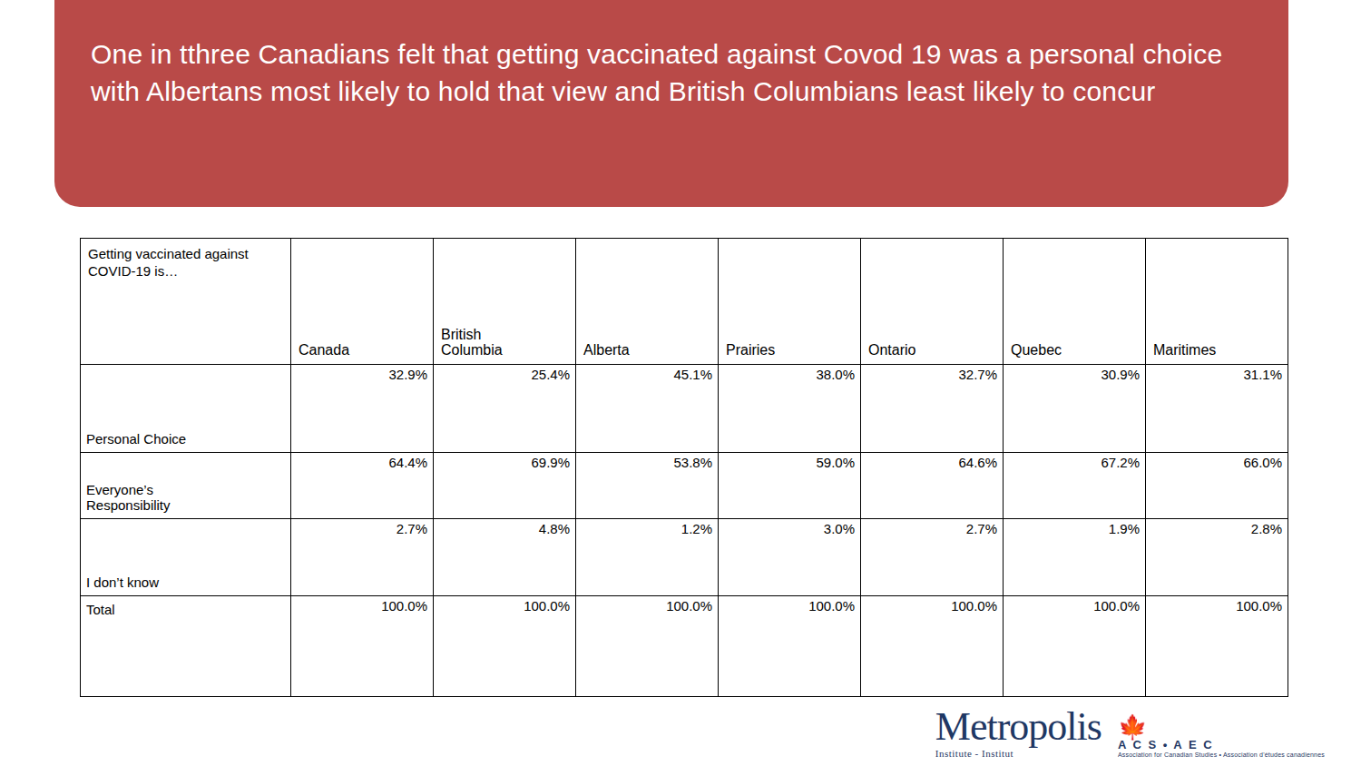One in tthree Canadians felt that getting vaccinated against Covod 19 was a personal choice with Albertans most likely to hold that view and British Columbians least likely to concur
| Getting vaccinated against COVID-19 is… | Canada | British Columbia | Alberta | Prairies | Ontario | Quebec | Maritimes |
| --- | --- | --- | --- | --- | --- | --- | --- |
| Personal Choice | 32.9% | 25.4% | 45.1% | 38.0% | 32.7% | 30.9% | 31.1% |
| Everyone’s Responsibility | 64.4% | 69.9% | 53.8% | 59.0% | 64.6% | 67.2% | 66.0% |
| I don’t know | 2.7% | 4.8% | 1.2% | 3.0% | 2.7% | 1.9% | 2.8% |
| Total | 100.0% | 100.0% | 100.0% | 100.0% | 100.0% | 100.0% | 100.0% |
Metropolis
Institute - Institut
🍁
A C S • A E C
Association for Canadian Studies • Association d'études canadiennes